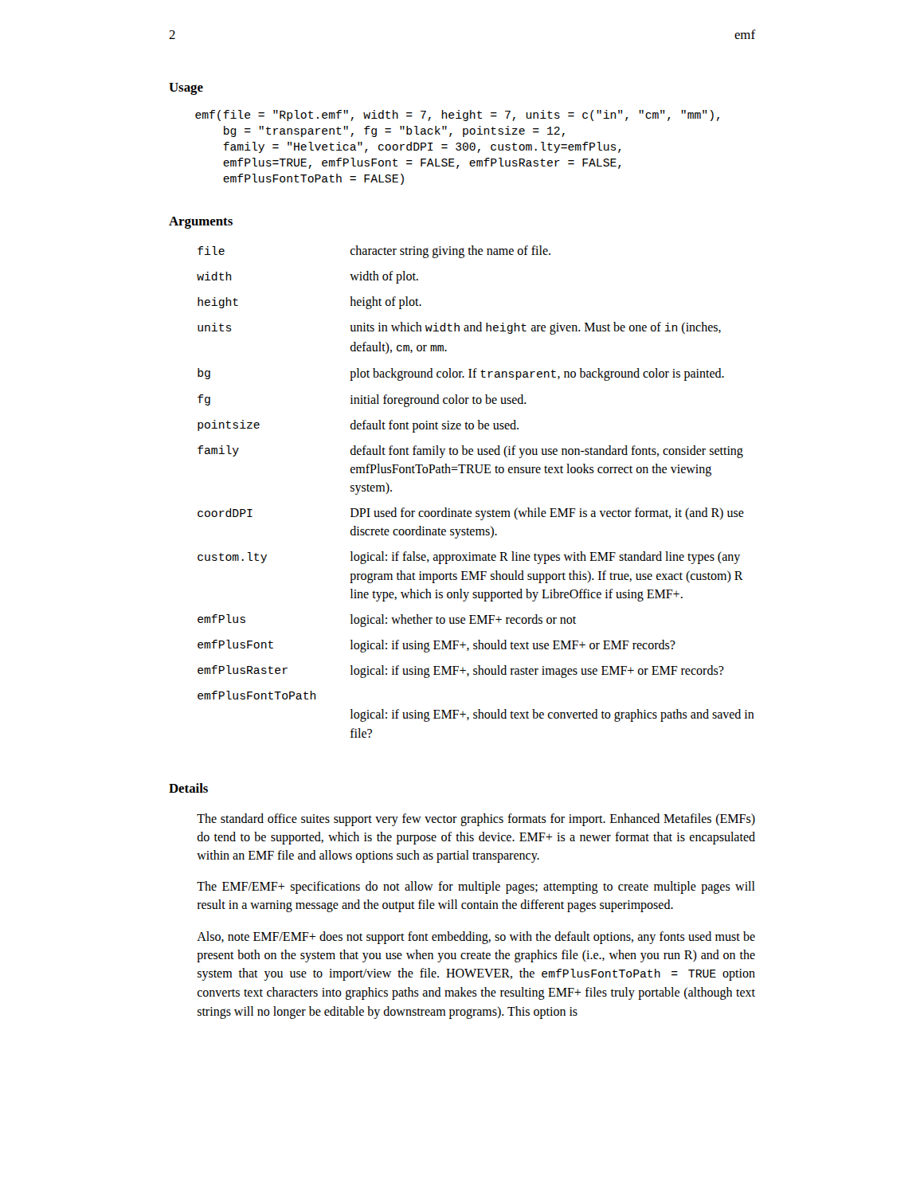2 emf
Usage
emf(file = "Rplot.emf", width = 7, height = 7, units = c("in", "cm", "mm"),
    bg = "transparent", fg = "black", pointsize = 12,
    family = "Helvetica", coordDPI = 300, custom.lty=emfPlus,
    emfPlus=TRUE, emfPlusFont = FALSE, emfPlusRaster = FALSE,
    emfPlusFontToPath = FALSE)
Arguments
file
character string giving the name of file.
width
width of plot.
height
height of plot.
units
units in which width and height are given. Must be one of in (inches, default), cm, or mm.
bg
plot background color. If transparent, no background color is painted.
fg
initial foreground color to be used.
pointsize
default font point size to be used.
family
default font family to be used (if you use non-standard fonts, consider setting emfPlusFontToPath=TRUE to ensure text looks correct on the viewing system).
coordDPI
DPI used for coordinate system (while EMF is a vector format, it (and R) use discrete coordinate systems).
custom.lty
logical: if false, approximate R line types with EMF standard line types (any program that imports EMF should support this). If true, use exact (custom) R line type, which is only supported by LibreOffice if using EMF+.
emfPlus
logical: whether to use EMF+ records or not
emfPlusFont
logical: if using EMF+, should text use EMF+ or EMF records?
emfPlusRaster
logical: if using EMF+, should raster images use EMF+ or EMF records?
emfPlusFontToPath
logical: if using EMF+, should text be converted to graphics paths and saved in file?
Details
The standard office suites support very few vector graphics formats for import. Enhanced Metafiles (EMFs) do tend to be supported, which is the purpose of this device. EMF+ is a newer format that is encapsulated within an EMF file and allows options such as partial transparency.
The EMF/EMF+ specifications do not allow for multiple pages; attempting to create multiple pages will result in a warning message and the output file will contain the different pages superimposed.
Also, note EMF/EMF+ does not support font embedding, so with the default options, any fonts used must be present both on the system that you use when you create the graphics file (i.e., when you run R) and on the system that you use to import/view the file. HOWEVER, the emfPlusFontToPath = TRUE option converts text characters into graphics paths and makes the resulting EMF+ files truly portable (although text strings will no longer be editable by downstream programs). This option is